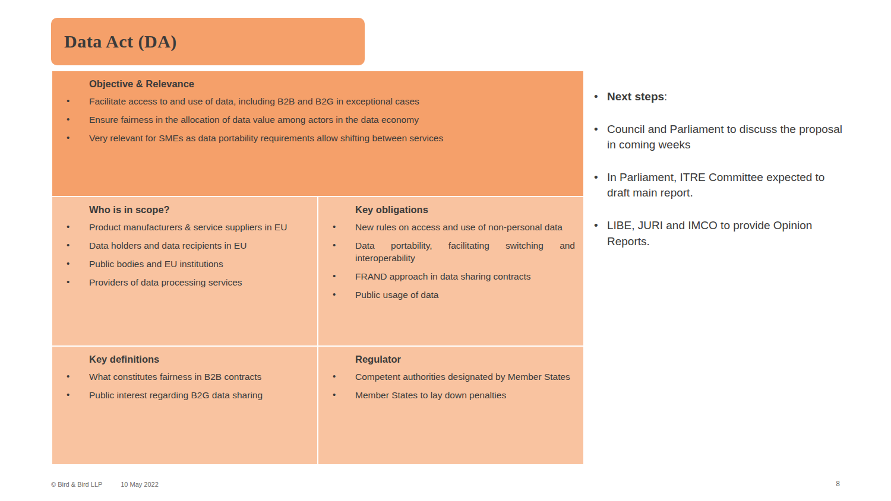Data Act (DA)
Objective & Relevance
Facilitate access to and use of data, including B2B and B2G in exceptional cases
Ensure fairness in the allocation of data value among actors in the data economy
Very relevant for SMEs as data portability requirements allow shifting between services
Who is in scope?
Product manufacturers & service suppliers in EU
Data holders and data recipients in EU
Public bodies and EU institutions
Providers of data processing services
Key obligations
New rules on access and use of non-personal data
Data portability, facilitating switching and interoperability
FRAND approach in data sharing contracts
Public usage of data
Key definitions
What constitutes fairness in B2B contracts
Public interest regarding B2G data sharing
Regulator
Competent authorities designated by Member States
Member States to lay down penalties
Next steps:
Council and Parliament to discuss the proposal in coming weeks
In Parliament, ITRE Committee expected to draft main report.
LIBE, JURI and IMCO to provide Opinion Reports.
© Bird & Bird LLP 10 May 2022
8